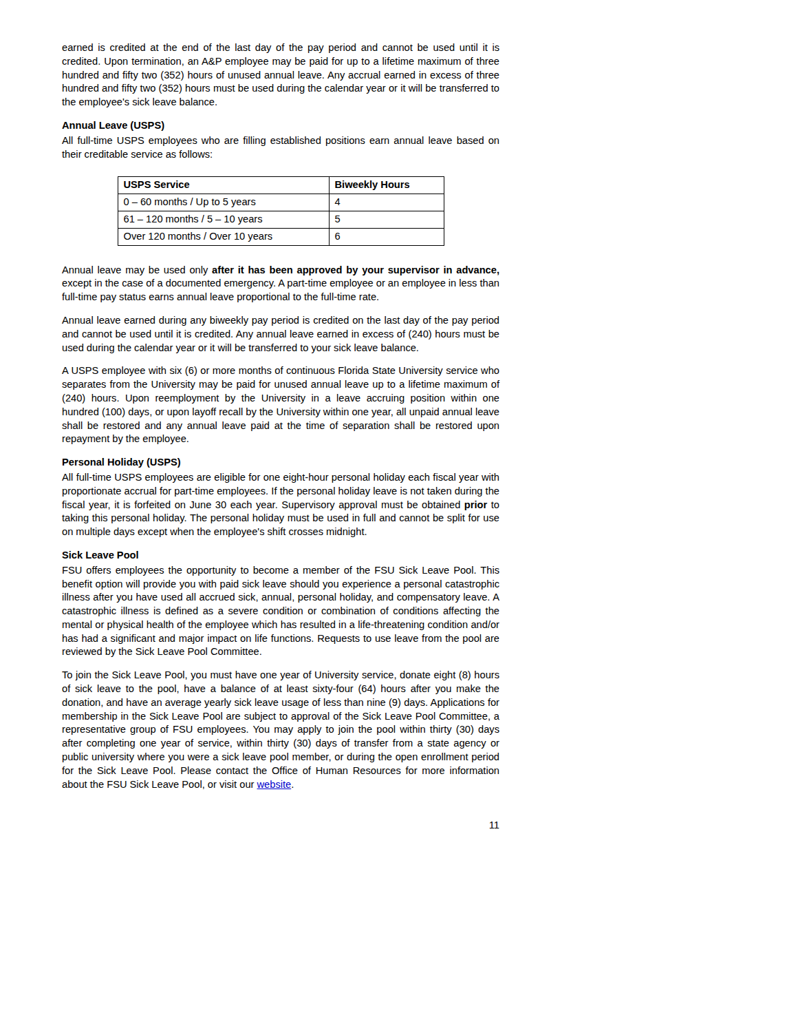earned is credited at the end of the last day of the pay period and cannot be used until it is credited. Upon termination, an A&P employee may be paid for up to a lifetime maximum of three hundred and fifty two (352) hours of unused annual leave. Any accrual earned in excess of three hundred and fifty two (352) hours must be used during the calendar year or it will be transferred to the employee's sick leave balance.
Annual Leave (USPS)
All full-time USPS employees who are filling established positions earn annual leave based on their creditable service as follows:
| USPS Service | Biweekly Hours |
| 0 – 60 months / Up to 5 years | 4 |
| 61 – 120 months / 5 – 10 years | 5 |
| Over 120 months / Over 10 years | 6 |
Annual leave may be used only after it has been approved by your supervisor in advance, except in the case of a documented emergency. A part-time employee or an employee in less than full-time pay status earns annual leave proportional to the full-time rate.
Annual leave earned during any biweekly pay period is credited on the last day of the pay period and cannot be used until it is credited. Any annual leave earned in excess of (240) hours must be used during the calendar year or it will be transferred to your sick leave balance.
A USPS employee with six (6) or more months of continuous Florida State University service who separates from the University may be paid for unused annual leave up to a lifetime maximum of (240) hours. Upon reemployment by the University in a leave accruing position within one hundred (100) days, or upon layoff recall by the University within one year, all unpaid annual leave shall be restored and any annual leave paid at the time of separation shall be restored upon repayment by the employee.
Personal Holiday (USPS)
All full-time USPS employees are eligible for one eight-hour personal holiday each fiscal year with proportionate accrual for part-time employees. If the personal holiday leave is not taken during the fiscal year, it is forfeited on June 30 each year. Supervisory approval must be obtained prior to taking this personal holiday. The personal holiday must be used in full and cannot be split for use on multiple days except when the employee's shift crosses midnight.
Sick Leave Pool
FSU offers employees the opportunity to become a member of the FSU Sick Leave Pool. This benefit option will provide you with paid sick leave should you experience a personal catastrophic illness after you have used all accrued sick, annual, personal holiday, and compensatory leave. A catastrophic illness is defined as a severe condition or combination of conditions affecting the mental or physical health of the employee which has resulted in a life-threatening condition and/or has had a significant and major impact on life functions. Requests to use leave from the pool are reviewed by the Sick Leave Pool Committee.
To join the Sick Leave Pool, you must have one year of University service, donate eight (8) hours of sick leave to the pool, have a balance of at least sixty-four (64) hours after you make the donation, and have an average yearly sick leave usage of less than nine (9) days. Applications for membership in the Sick Leave Pool are subject to approval of the Sick Leave Pool Committee, a representative group of FSU employees. You may apply to join the pool within thirty (30) days after completing one year of service, within thirty (30) days of transfer from a state agency or public university where you were a sick leave pool member, or during the open enrollment period for the Sick Leave Pool. Please contact the Office of Human Resources for more information about the FSU Sick Leave Pool, or visit our website.
11